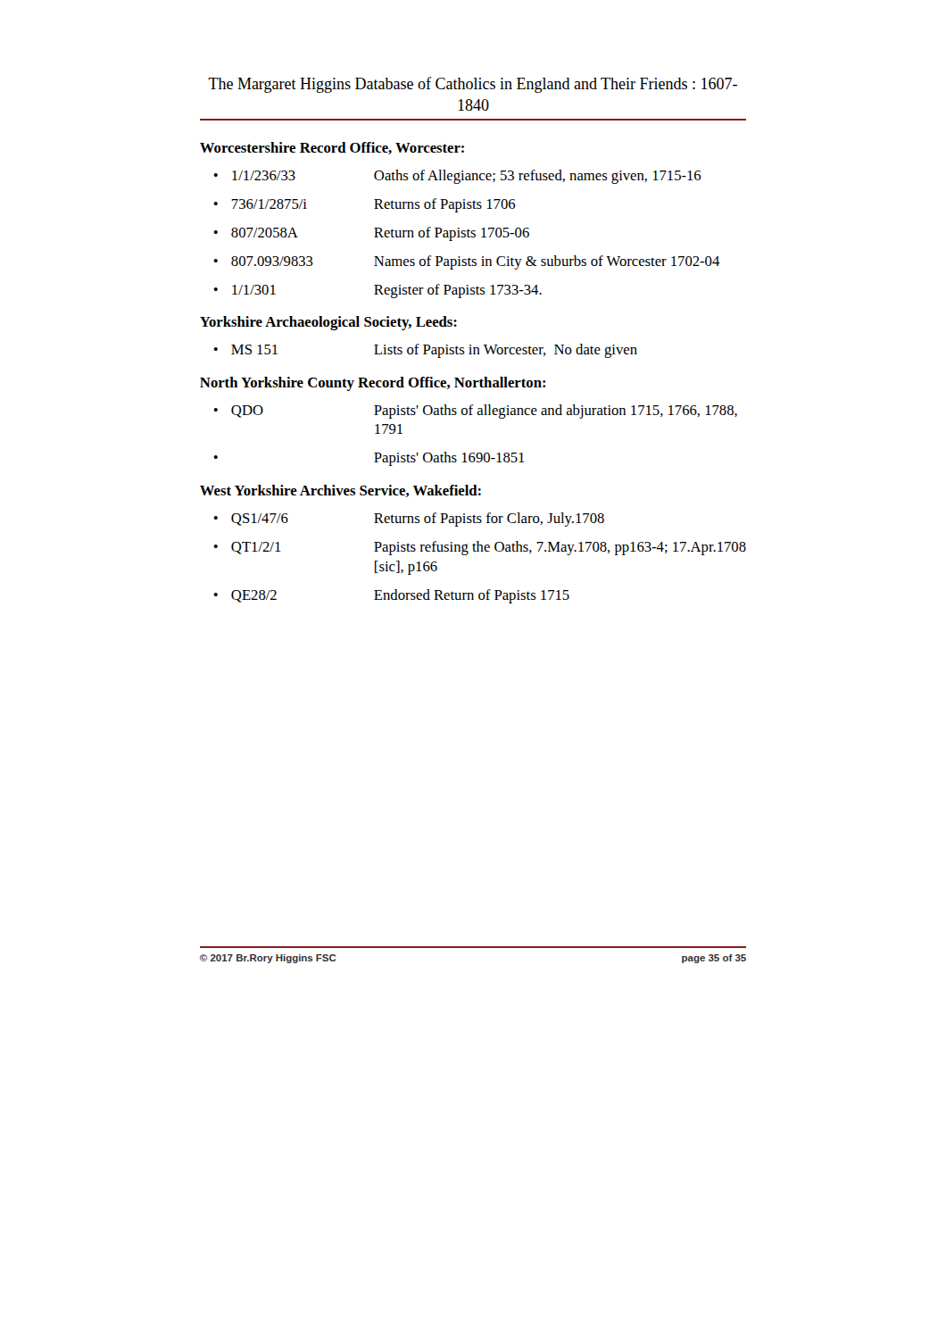The Margaret Higgins Database of Catholics in England and Their Friends : 1607-1840
Worcestershire Record Office, Worcester:
1/1/236/33 Oaths of Allegiance; 53 refused, names given, 1715-16
736/1/2875/i Returns of Papists 1706
807/2058A Return of Papists 1705-06
807.093/9833 Names of Papists in City & suburbs of Worcester 1702-04
1/1/301 Register of Papists 1733-34.
Yorkshire Archaeological Society, Leeds:
MS 151 Lists of Papists in Worcester, No date given
North Yorkshire County Record Office, Northallerton:
QDO Papists' Oaths of allegiance and abjuration 1715, 1766, 1788, 1791
Papists' Oaths 1690-1851
West Yorkshire Archives Service, Wakefield:
QS1/47/6 Returns of Papists for Claro, July.1708
QT1/2/1 Papists refusing the Oaths, 7.May.1708, pp163-4; 17.Apr.1708 [sic], p166
QE28/2 Endorsed Return of Papists 1715
© 2017 Br.Rory Higgins FSC page 35 of 35